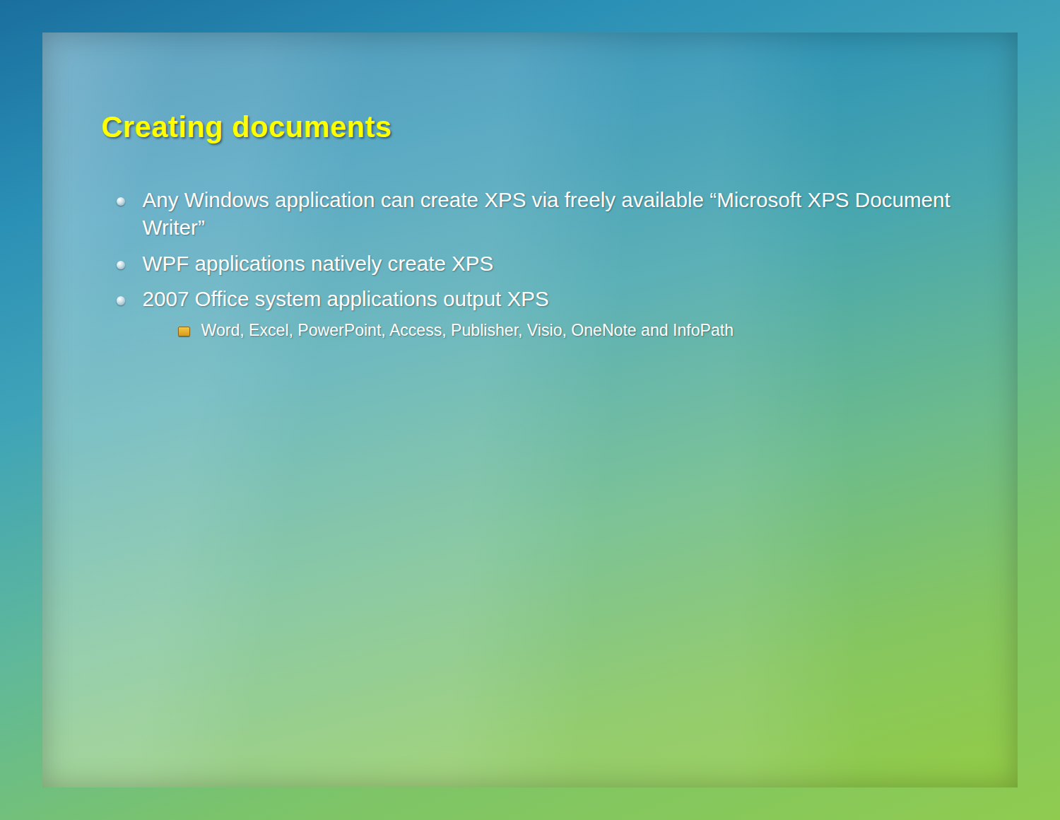Creating documents
Any Windows application can create XPS via freely available “Microsoft XPS Document Writer”
WPF applications natively create XPS
2007 Office system applications output XPS
Word, Excel, PowerPoint, Access, Publisher, Visio, OneNote and InfoPath